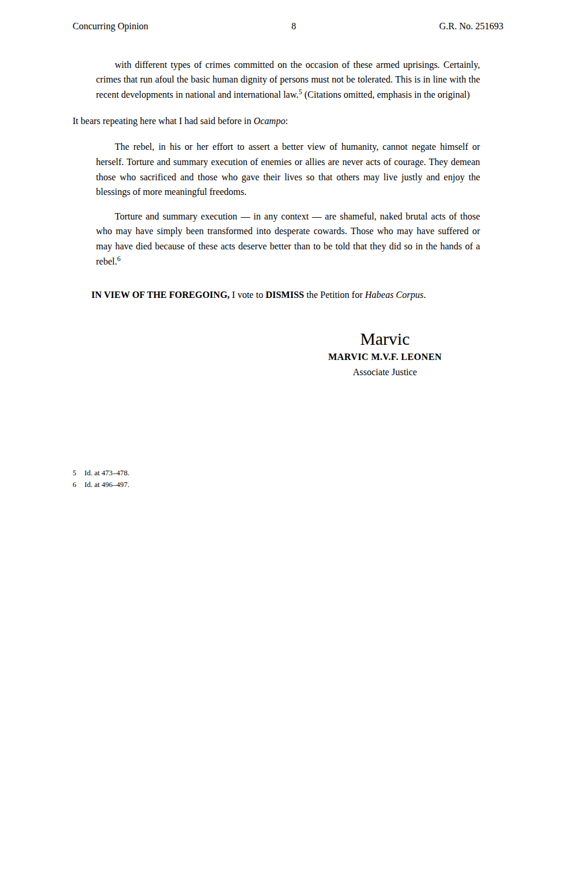Concurring Opinion
8
G.R. No. 251693
with different types of crimes committed on the occasion of these armed uprisings. Certainly, crimes that run afoul the basic human dignity of persons must not be tolerated. This is in line with the recent developments in national and international law.5 (Citations omitted, emphasis in the original)
It bears repeating here what I had said before in Ocampo:
The rebel, in his or her effort to assert a better view of humanity, cannot negate himself or herself. Torture and summary execution of enemies or allies are never acts of courage. They demean those who sacrificed and those who gave their lives so that others may live justly and enjoy the blessings of more meaningful freedoms.
Torture and summary execution — in any context — are shameful, naked brutal acts of those who may have simply been transformed into desperate cowards. Those who may have suffered or may have died because of these acts deserve better than to be told that they did so in the hands of a rebel.6
IN VIEW OF THE FOREGOING, I vote to DISMISS the Petition for Habeas Corpus.
Marvic
MARVIC M.V.F. LEONEN
Associate Justice
5 Id. at 473–478.
6 Id. at 496–497.